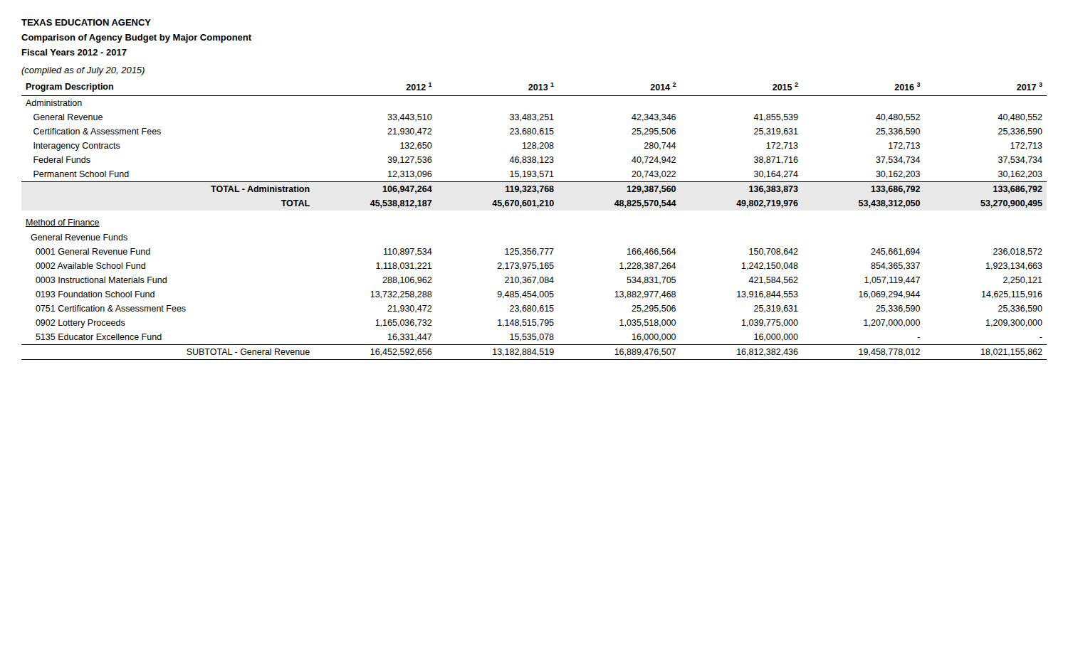TEXAS EDUCATION AGENCY
Comparison of Agency Budget by Major Component
Fiscal Years 2012 - 2017
(compiled as of July 20, 2015)
| Program Description | 2012 1 | 2013 1 | 2014 2 | 2015 2 | 2016 3 | 2017 3 |
| --- | --- | --- | --- | --- | --- | --- |
| Administration | | | | | | |
| General Revenue | 33,443,510 | 33,483,251 | 42,343,346 | 41,855,539 | 40,480,552 | 40,480,552 |
| Certification & Assessment Fees | 21,930,472 | 23,680,615 | 25,295,506 | 25,319,631 | 25,336,590 | 25,336,590 |
| Interagency Contracts | 132,650 | 128,208 | 280,744 | 172,713 | 172,713 | 172,713 |
| Federal Funds | 39,127,536 | 46,838,123 | 40,724,942 | 38,871,716 | 37,534,734 | 37,534,734 |
| Permanent School Fund | 12,313,096 | 15,193,571 | 20,743,022 | 30,164,274 | 30,162,203 | 30,162,203 |
| TOTAL - Administration | 106,947,264 | 119,323,768 | 129,387,560 | 136,383,873 | 133,686,792 | 133,686,792 |
| TOTAL | 45,538,812,187 | 45,670,601,210 | 48,825,570,544 | 49,802,719,976 | 53,438,312,050 | 53,270,900,495 |
| Method of Finance | | | | | | |
| General Revenue Funds | | | | | | |
| 0001 General Revenue Fund | 110,897,534 | 125,356,777 | 166,466,564 | 150,708,642 | 245,661,694 | 236,018,572 |
| 0002 Available School Fund | 1,118,031,221 | 2,173,975,165 | 1,228,387,264 | 1,242,150,048 | 854,365,337 | 1,923,134,663 |
| 0003 Instructional Materials Fund | 288,106,962 | 210,367,084 | 534,831,705 | 421,584,562 | 1,057,119,447 | 2,250,121 |
| 0193 Foundation School Fund | 13,732,258,288 | 9,485,454,005 | 13,882,977,468 | 13,916,844,553 | 16,069,294,944 | 14,625,115,916 |
| 0751 Certification & Assessment Fees | 21,930,472 | 23,680,615 | 25,295,506 | 25,319,631 | 25,336,590 | 25,336,590 |
| 0902 Lottery Proceeds | 1,165,036,732 | 1,148,515,795 | 1,035,518,000 | 1,039,775,000 | 1,207,000,000 | 1,209,300,000 |
| 5135 Educator Excellence Fund | 16,331,447 | 15,535,078 | 16,000,000 | 16,000,000 | - | - |
| SUBTOTAL - General Revenue | 16,452,592,656 | 13,182,884,519 | 16,889,476,507 | 16,812,382,436 | 19,458,778,012 | 18,021,155,862 |